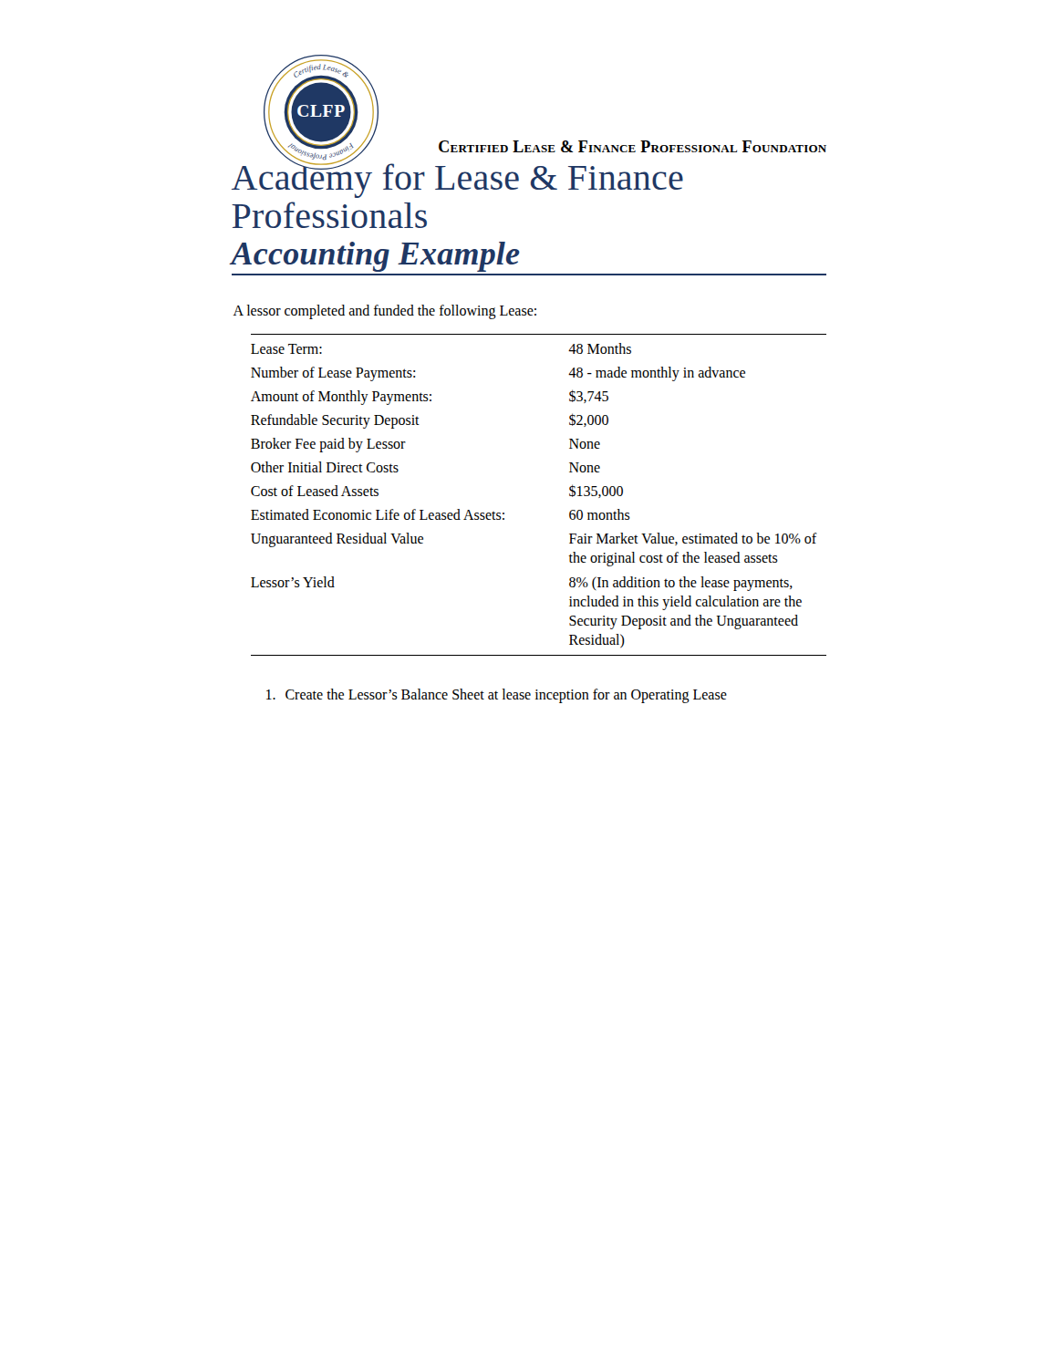Certified Lease & Finance Professional CLFP
Certified Lease & Finance Professional Foundation
Academy for Lease & Finance ProfessionalsAccounting Example
A lessor completed and funded the following Lease:
| Lease Term: | 48 Months |
| Number of Lease Payments: | 48 - made monthly in advance |
| Amount of Monthly Payments: | $3,745 |
| Refundable Security Deposit | $2,000 |
| Broker Fee paid by Lessor | None |
| Other Initial Direct Costs | None |
| Cost of Leased Assets | $135,000 |
| Estimated Economic Life of Leased Assets: | 60 months |
| Unguaranteed Residual Value | Fair Market Value, estimated to be 10% of the original cost of the leased assets |
| Lessor’s Yield | 8% (In addition to the lease payments, included in this yield calculation are the Security Deposit and the Unguaranteed Residual) |
Create the Lessor’s Balance Sheet at lease inception for an Operating Lease